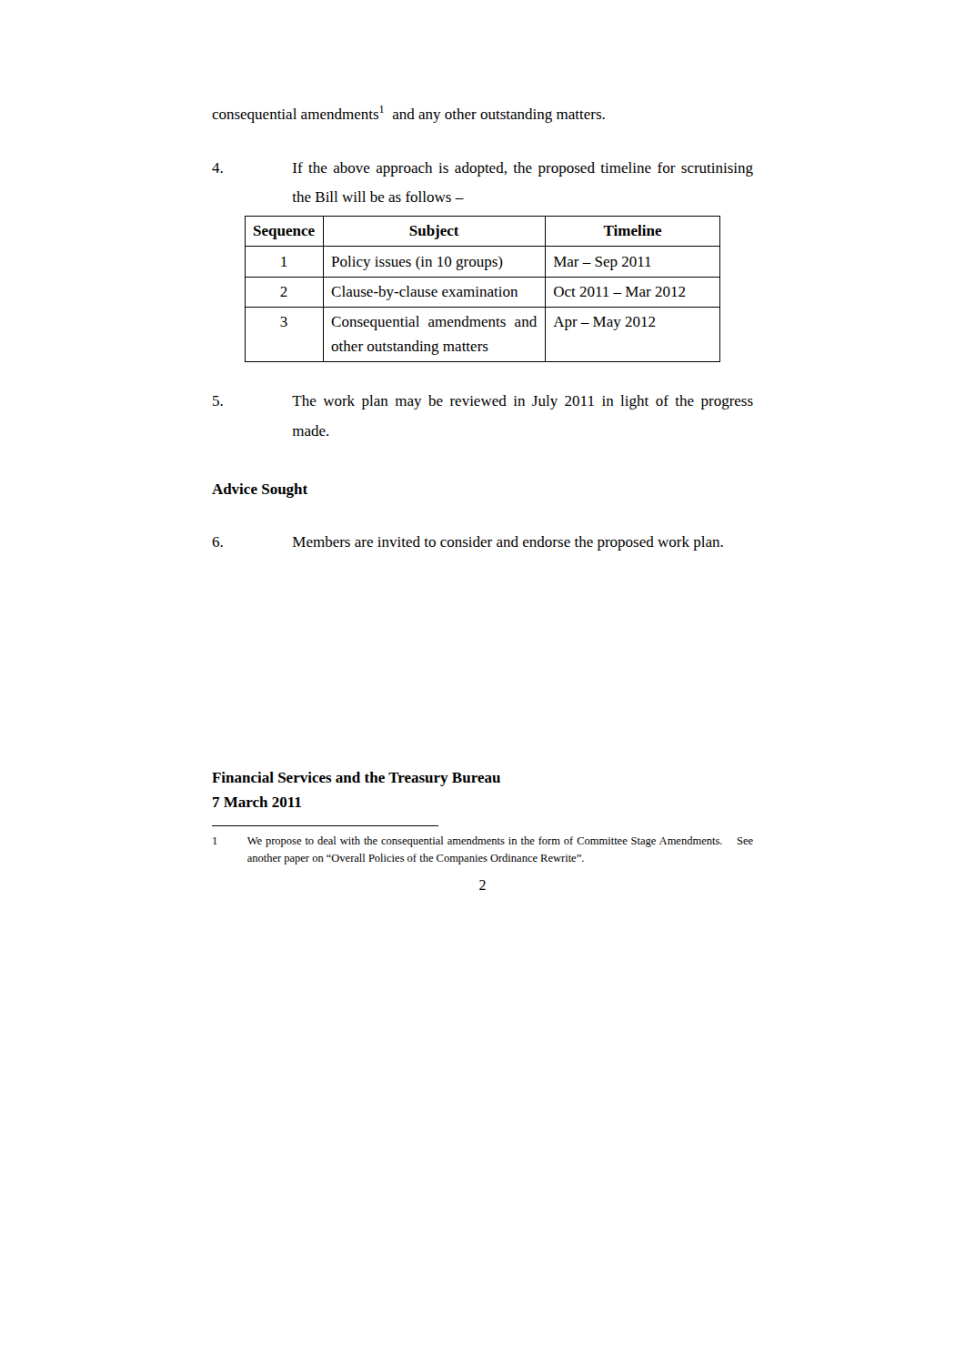consequential amendments1 and any other outstanding matters.
4.
If the above approach is adopted, the proposed timeline for scrutinising the Bill will be as follows –
| Sequence | Subject | Timeline |
| --- | --- | --- |
| 1 | Policy issues (in 10 groups) | Mar – Sep 2011 |
| 2 | Clause-by-clause examination | Oct 2011 – Mar 2012 |
| 3 | Consequential amendments and other outstanding matters | Apr – May 2012 |
5.
The work plan may be reviewed in July 2011 in light of the progress made.
Advice Sought
6.
Members are invited to consider and endorse the proposed work plan.
Financial Services and the Treasury Bureau
7 March 2011
1
We propose to deal with the consequential amendments in the form of Committee Stage Amendments. See another paper on “Overall Policies of the Companies Ordinance Rewrite”.
2